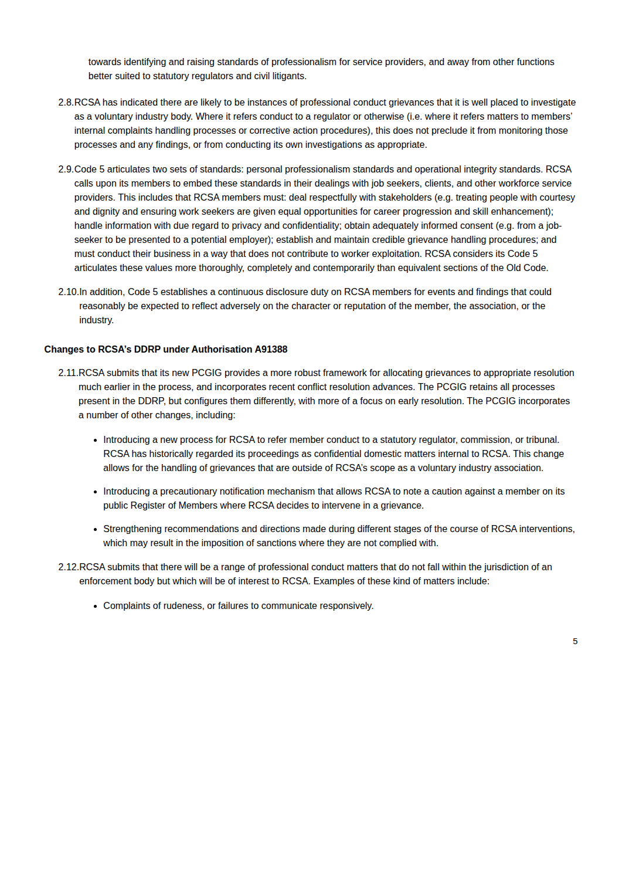towards identifying and raising standards of professionalism for service providers, and away from other functions better suited to statutory regulators and civil litigants.
2.8.
RCSA has indicated there are likely to be instances of professional conduct grievances that it is well placed to investigate as a voluntary industry body. Where it refers conduct to a regulator or otherwise (i.e. where it refers matters to members’ internal complaints handling processes or corrective action procedures), this does not preclude it from monitoring those processes and any findings, or from conducting its own investigations as appropriate.
2.9.
Code 5 articulates two sets of standards: personal professionalism standards and operational integrity standards. RCSA calls upon its members to embed these standards in their dealings with job seekers, clients, and other workforce service providers. This includes that RCSA members must: deal respectfully with stakeholders (e.g. treating people with courtesy and dignity and ensuring work seekers are given equal opportunities for career progression and skill enhancement); handle information with due regard to privacy and confidentiality; obtain adequately informed consent (e.g. from a job-seeker to be presented to a potential employer); establish and maintain credible grievance handling procedures; and must conduct their business in a way that does not contribute to worker exploitation. RCSA considers its Code 5 articulates these values more thoroughly, completely and contemporarily than equivalent sections of the Old Code.
2.10.
In addition, Code 5 establishes a continuous disclosure duty on RCSA members for events and findings that could reasonably be expected to reflect adversely on the character or reputation of the member, the association, or the industry.
Changes to RCSA’s DDRP under Authorisation A91388
2.11.
RCSA submits that its new PCGIG provides a more robust framework for allocating grievances to appropriate resolution much earlier in the process, and incorporates recent conflict resolution advances. The PCGIG retains all processes present in the DDRP, but configures them differently, with more of a focus on early resolution. The PCGIG incorporates a number of other changes, including:
Introducing a new process for RCSA to refer member conduct to a statutory regulator, commission, or tribunal. RCSA has historically regarded its proceedings as confidential domestic matters internal to RCSA. This change allows for the handling of grievances that are outside of RCSA’s scope as a voluntary industry association.
Introducing a precautionary notification mechanism that allows RCSA to note a caution against a member on its public Register of Members where RCSA decides to intervene in a grievance.
Strengthening recommendations and directions made during different stages of the course of RCSA interventions, which may result in the imposition of sanctions where they are not complied with.
2.12.
RCSA submits that there will be a range of professional conduct matters that do not fall within the jurisdiction of an enforcement body but which will be of interest to RCSA. Examples of these kind of matters include:
Complaints of rudeness, or failures to communicate responsively.
5